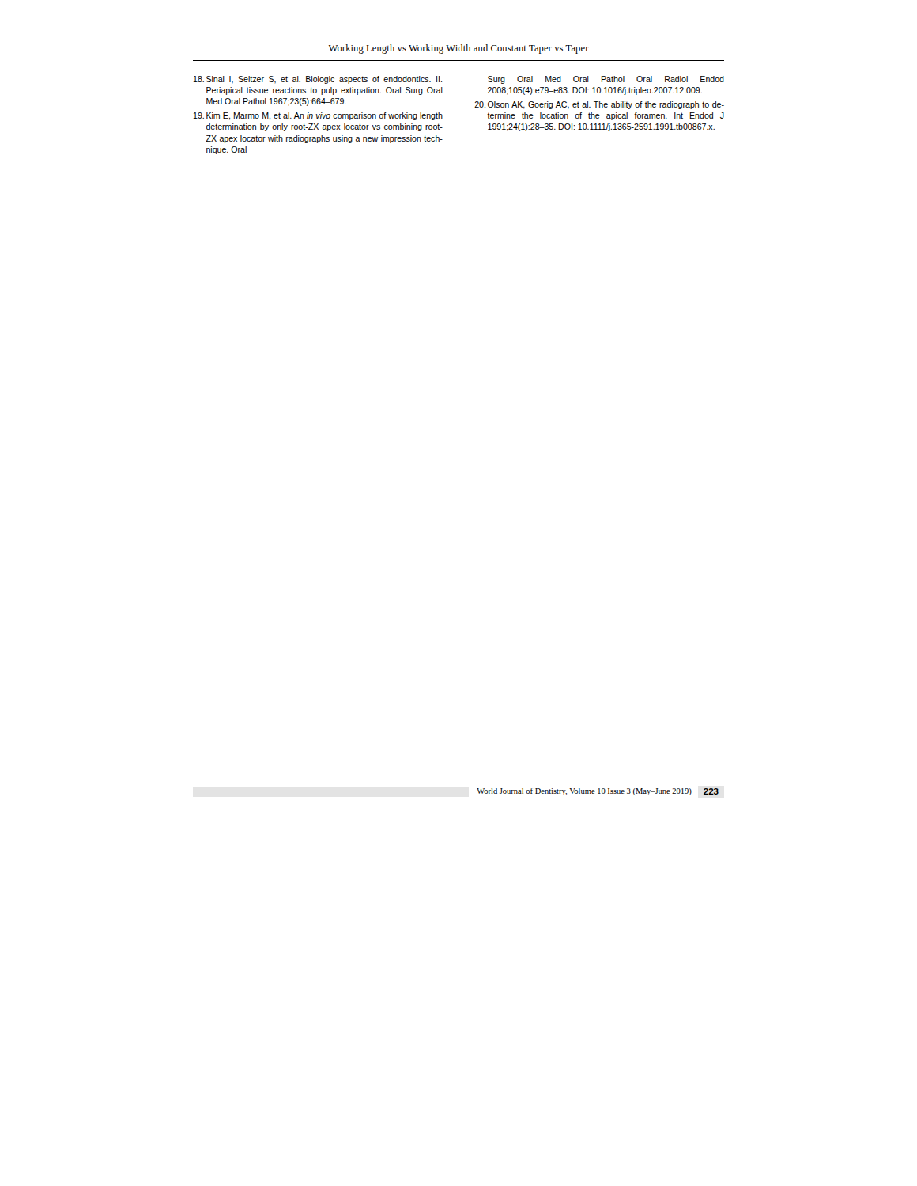Working Length vs Working Width and Constant Taper vs Taper
18. Sinai I, Seltzer S, et al. Biologic aspects of endodontics. II. Periapical tissue reactions to pulp extirpation. Oral Surg Oral Med Oral Pathol 1967;23(5):664–679.
19. Kim E, Marmo M, et al. An in vivo comparison of working length determination by only root-ZX apex locator vs combining root-ZX apex locator with radiographs using a new impression technique. Oral
Surg Oral Med Oral Pathol Oral Radiol Endod 2008;105(4):e79–e83. DOI: 10.1016/j.tripleo.2007.12.009.
20. Olson AK, Goerig AC, et al. The ability of the radiograph to determine the location of the apical foramen. Int Endod J 1991;24(1):28–35. DOI: 10.1111/j.1365-2591.1991.tb00867.x.
World Journal of Dentistry, Volume 10 Issue 3 (May–June 2019) 223